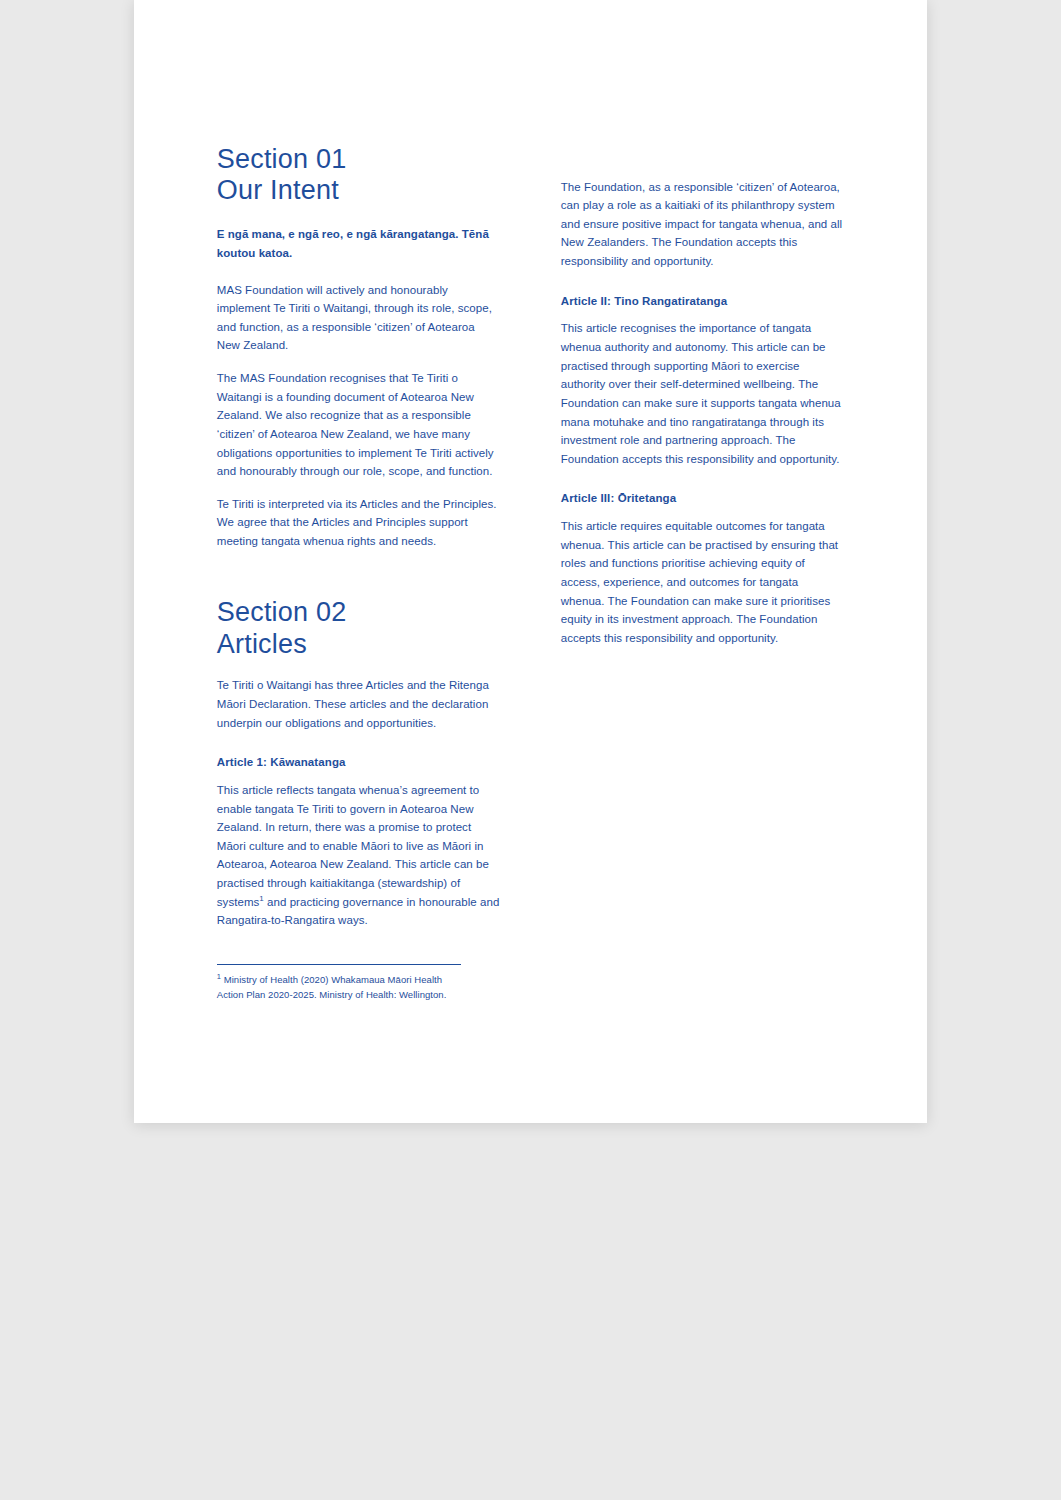Section 01 Our Intent
E ngā mana, e ngā reo, e ngā kārangatanga. Tēnā koutou katoa.
MAS Foundation will actively and honourably implement Te Tiriti o Waitangi, through its role, scope, and function, as a responsible ‘citizen’ of Aotearoa New Zealand.
The MAS Foundation recognises that Te Tiriti o Waitangi is a founding document of Aotearoa New Zealand. We also recognize that as a responsible ‘citizen’ of Aotearoa New Zealand, we have many obligations opportunities to implement Te Tiriti actively and honourably through our role, scope, and function.
Te Tiriti is interpreted via its Articles and the Principles. We agree that the Articles and Principles support meeting tangata whenua rights and needs.
Section 02 Articles
Te Tiriti o Waitangi has three Articles and the Ritenga Māori Declaration. These articles and the declaration underpin our obligations and opportunities.
Article 1: Kāwanatanga
This article reflects tangata whenua’s agreement to enable tangata Te Tiriti to govern in Aotearoa New Zealand. In return, there was a promise to protect Māori culture and to enable Māori to live as Māori in Aotearoa, Aotearoa New Zealand. This article can be practised through kaitiakitanga (stewardship) of systems1 and practicing governance in honourable and Rangatira-to-Rangatira ways.
1 Ministry of Health (2020) Whakamaua Māori Health Action Plan 2020-2025. Ministry of Health: Wellington.
The Foundation, as a responsible ‘citizen’ of Aotearoa, can play a role as a kaitiaki of its philanthropy system and ensure positive impact for tangata whenua, and all New Zealanders. The Foundation accepts this responsibility and opportunity.
Article II: Tino Rangatiratanga
This article recognises the importance of tangata whenua authority and autonomy. This article can be practised through supporting Māori to exercise authority over their self-determined wellbeing. The Foundation can make sure it supports tangata whenua mana motuhake and tino rangatiratanga through its investment role and partnering approach. The Foundation accepts this responsibility and opportunity.
Article III: Ōritetanga
This article requires equitable outcomes for tangata whenua. This article can be practised by ensuring that roles and functions prioritise achieving equity of access, experience, and outcomes for tangata whenua. The Foundation can make sure it prioritises equity in its investment approach. The Foundation accepts this responsibility and opportunity.